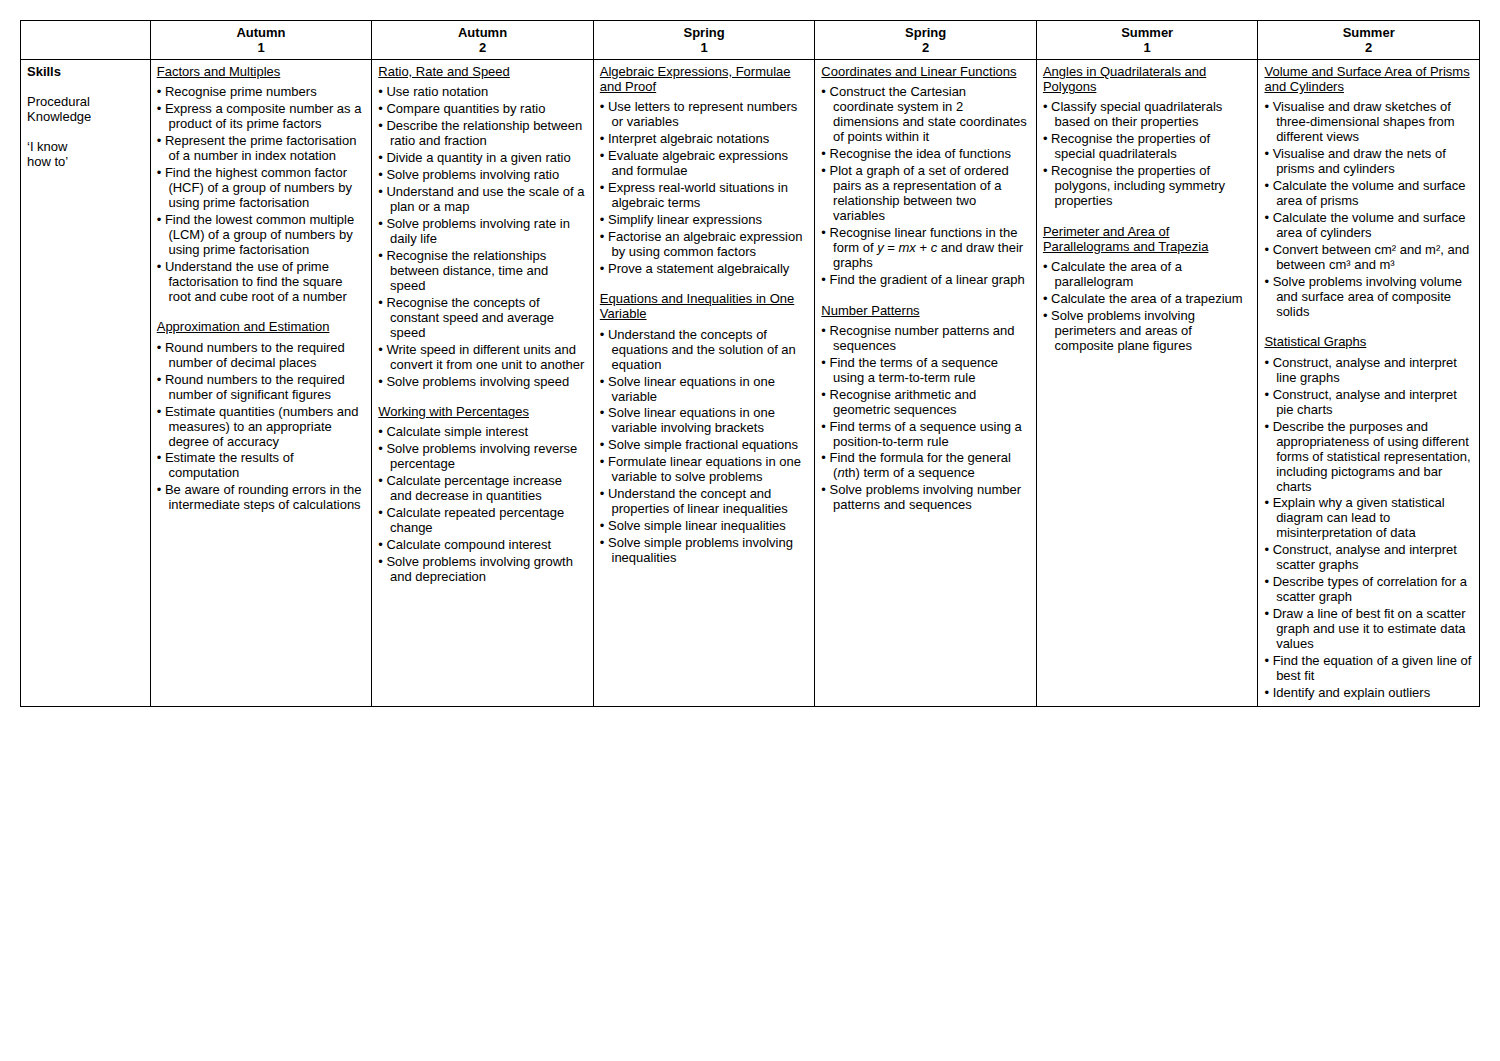| | Autumn 1 | Autumn 2 | Spring 1 | Spring 2 | Summer 1 | Summer 2 |
| --- | --- | --- | --- | --- | --- | --- |
| Skills Procedural Knowledge ‘I know how to’ | Factors and Multiples Recognise prime numbers Express a composite number as a product of its prime factors Represent the prime factorisation of a number in index notation Find the highest common factor (HCF) of a group of numbers by using prime factorisation Find the lowest common multiple (LCM) of a group of numbers by using prime factorisation Understand the use of prime factorisation to find the square root and cube root of a number Approximation and Estimation Round numbers to the required number of decimal places Round numbers to the required number of significant figures Estimate quantities (numbers and measures) to an appropriate degree of accuracy Estimate the results of computation Be aware of rounding errors in the intermediate steps of calculations | Ratio, Rate and Speed Use ratio notation Compare quantities by ratio Describe the relationship between ratio and fraction Divide a quantity in a given ratio Solve problems involving ratio Understand and use the scale of a plan or a map Solve problems involving rate in daily life Recognise the relationships between distance, time and speed Recognise the concepts of constant speed and average speed Write speed in different units and convert it from one unit to another Solve problems involving speed Working with Percentages Calculate simple interest Solve problems involving reverse percentage Calculate percentage increase and decrease in quantities Calculate repeated percentage change Calculate compound interest Solve problems involving growth and depreciation | Algebraic Expressions, Formulae and Proof Use letters to represent numbers or variables Interpret algebraic notations Evaluate algebraic expressions and formulae Express real-world situations in algebraic terms Simplify linear expressions Factorise an algebraic expression by using common factors Prove a statement algebraically Equations and Inequalities in One Variable Understand the concepts of equations and the solution of an equation Solve linear equations in one variable Solve linear equations in one variable involving brackets Solve simple fractional equations Formulate linear equations in one variable to solve problems Understand the concept and properties of linear inequalities Solve simple linear inequalities Solve simple problems involving inequalities | Coordinates and Linear Functions Construct the Cartesian coordinate system in 2 dimensions and state coordinates of points within it Recognise the idea of functions Plot a graph of a set of ordered pairs as a representation of a relationship between two variables Recognise linear functions in the form of y = mx + c and draw their graphs Find the gradient of a linear graph Number Patterns Recognise number patterns and sequences Find the terms of a sequence using a term-to-term rule Recognise arithmetic and geometric sequences Find terms of a sequence using a position-to-term rule Find the formula for the general ( n th) term of a sequence Solve problems involving number patterns and sequences | Angles in Quadrilaterals and Polygons Classify special quadrilaterals based on their properties Recognise the properties of special quadrilaterals Recognise the properties of polygons, including symmetry properties Perimeter and Area of Parallelograms and Trapezia Calculate the area of a parallelogram Calculate the area of a trapezium Solve problems involving perimeters and areas of composite plane figures | Volume and Surface Area of Prisms and Cylinders Visualise and draw sketches of three-dimensional shapes from different views Visualise and draw the nets of prisms and cylinders Calculate the volume and surface area of prisms Calculate the volume and surface area of cylinders Convert between cm² and m², and between cm³ and m³ Solve problems involving volume and surface area of composite solids Statistical Graphs Construct, analyse and interpret line graphs Construct, analyse and interpret pie charts Describe the purposes and appropriateness of using different forms of statistical representation, including pictograms and bar charts Explain why a given statistical diagram can lead to misinterpretation of data Construct, analyse and interpret scatter graphs Describe types of correlation for a scatter graph Draw a line of best fit on a scatter graph and use it to estimate data values Find the equation of a given line of best fit Identify and explain outliers |